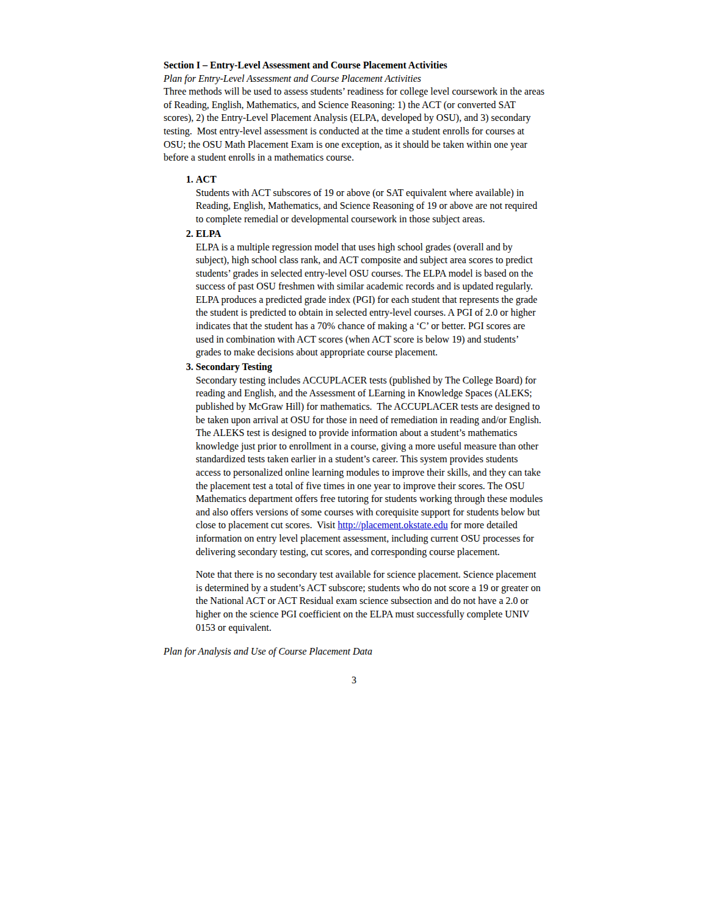Section I – Entry-Level Assessment and Course Placement Activities
Plan for Entry-Level Assessment and Course Placement Activities
Three methods will be used to assess students’ readiness for college level coursework in the areas of Reading, English, Mathematics, and Science Reasoning: 1) the ACT (or converted SAT scores), 2) the Entry-Level Placement Analysis (ELPA, developed by OSU), and 3) secondary testing. Most entry-level assessment is conducted at the time a student enrolls for courses at OSU; the OSU Math Placement Exam is one exception, as it should be taken within one year before a student enrolls in a mathematics course.
ACT
Students with ACT subscores of 19 or above (or SAT equivalent where available) in Reading, English, Mathematics, and Science Reasoning of 19 or above are not required to complete remedial or developmental coursework in those subject areas.
ELPA
ELPA is a multiple regression model that uses high school grades (overall and by subject), high school class rank, and ACT composite and subject area scores to predict students’ grades in selected entry-level OSU courses. The ELPA model is based on the success of past OSU freshmen with similar academic records and is updated regularly. ELPA produces a predicted grade index (PGI) for each student that represents the grade the student is predicted to obtain in selected entry-level courses. A PGI of 2.0 or higher indicates that the student has a 70% chance of making a ‘C’ or better. PGI scores are used in combination with ACT scores (when ACT score is below 19) and students’ grades to make decisions about appropriate course placement.
Secondary Testing
Secondary testing includes ACCUPLACER tests (published by The College Board) for reading and English, and the Assessment of LEarning in Knowledge Spaces (ALEKS; published by McGraw Hill) for mathematics. The ACCUPLACER tests are designed to be taken upon arrival at OSU for those in need of remediation in reading and/or English. The ALEKS test is designed to provide information about a student’s mathematics knowledge just prior to enrollment in a course, giving a more useful measure than other standardized tests taken earlier in a student’s career. This system provides students access to personalized online learning modules to improve their skills, and they can take the placement test a total of five times in one year to improve their scores. The OSU Mathematics department offers free tutoring for students working through these modules and also offers versions of some courses with corequisite support for students below but close to placement cut scores. Visit http://placement.okstate.edu for more detailed information on entry level placement assessment, including current OSU processes for delivering secondary testing, cut scores, and corresponding course placement.
Note that there is no secondary test available for science placement. Science placement is determined by a student’s ACT subscore; students who do not score a 19 or greater on the National ACT or ACT Residual exam science subsection and do not have a 2.0 or higher on the science PGI coefficient on the ELPA must successfully complete UNIV 0153 or equivalent.
Plan for Analysis and Use of Course Placement Data
3